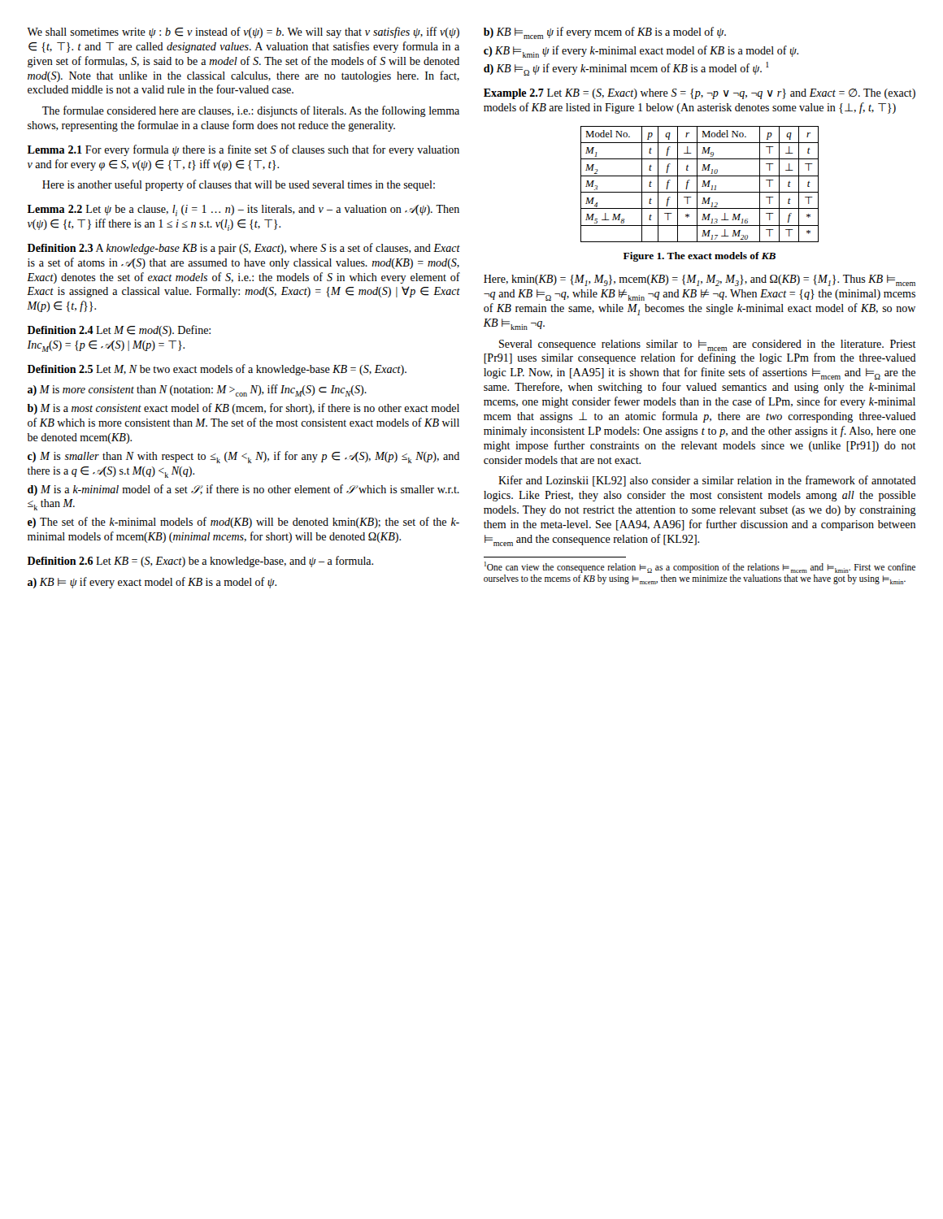We shall sometimes write ψ : b ∈ ν instead of ν(ψ) = b. We will say that ν satisfies ψ, iff ν(ψ) ∈ {t, ⊤}. t and ⊤ are called designated values. A valuation that satisfies every formula in a given set of formulas, S, is said to be a model of S. The set of the models of S will be denoted mod(S). Note that unlike in the classical calculus, there are no tautologies here. In fact, excluded middle is not a valid rule in the four-valued case.
The formulae considered here are clauses, i.e.: disjuncts of literals. As the following lemma shows, representing the formulae in a clause form does not reduce the generality.
Lemma 2.1 For every formula ψ there is a finite set S of clauses such that for every valuation ν and for every φ ∈ S, ν(ψ) ∈ {⊤, t} iff ν(φ) ∈ {⊤, t}.
Here is another useful property of clauses that will be used several times in the sequel:
Lemma 2.2 Let ψ be a clause, li (i = 1 … n) – its literals, and ν – a valuation on 𝒜(ψ). Then ν(ψ) ∈ {t, ⊤} iff there is an 1 ≤ i ≤ n s.t. ν(li) ∈ {t, ⊤}.
Definition 2.3 A knowledge-base KB is a pair (S, Exact), where S is a set of clauses, and Exact is a set of atoms in 𝒜(S) that are assumed to have only classical values. mod(KB) = mod(S, Exact) denotes the set of exact models of S, i.e.: the models of S in which every element of Exact is assigned a classical value. Formally: mod(S, Exact) = {M ∈ mod(S) | ∀p ∈ Exact M(p) ∈ {t, f}}.
Definition 2.4 Let M ∈ mod(S). Define:
IncM(S) = {p ∈ 𝒜(S) | M(p) = ⊤}.
Definition 2.5 Let M, N be two exact models of a knowledge-base KB = (S, Exact).
a) M is more consistent than N (notation: M >con N), iff IncM(S) ⊂ IncN(S).
b) M is a most consistent exact model of KB (mcem, for short), if there is no other exact model of KB which is more consistent than M. The set of the most consistent exact models of KB will be denoted mcem(KB).
c) M is smaller than N with respect to ≤k (M <k N), if for any p ∈ 𝒜(S), M(p) ≤k N(p), and there is a q ∈ 𝒜(S) s.t M(q) <k N(q).
d) M is a k-minimal model of a set 𝒮, if there is no other element of 𝒮 which is smaller w.r.t. ≤k than M.
e) The set of the k-minimal models of mod(KB) will be denoted kmin(KB); the set of the k-minimal models of mcem(KB) (minimal mcems, for short) will be denoted Ω(KB).
Definition 2.6 Let KB = (S, Exact) be a knowledge-base, and ψ – a formula.
a) KB ⊨ ψ if every exact model of KB is a model of ψ.
b) KB ⊨mcem ψ if every mcem of KB is a model of ψ.
c) KB ⊨kmin ψ if every k-minimal exact model of KB is a model of ψ.
d) KB ⊨Ω ψ if every k-minimal mcem of KB is a model of ψ. 1
Example 2.7 Let KB = (S, Exact) where S = {p, ¬p ∨ ¬q, ¬q ∨ r} and Exact = ∅. The (exact) models of KB are listed in Figure 1 below (An asterisk denotes some value in {⊥, f, t, ⊤})
| Model No. | p | q | r | Model No. | p | q | r |
| --- | --- | --- | --- | --- | --- | --- | --- |
| M 1 | t | f | ⊥ | M 9 | ⊤ | ⊥ | t |
| M 2 | t | f | t | M 10 | ⊤ | ⊥ | ⊤ |
| M 3 | t | f | f | M 11 | ⊤ | t | t |
| M 4 | t | f | ⊤ | M 12 | ⊤ | t | ⊤ |
| M 5 ⊥ M 8 | t | ⊤ | * | M 13 ⊥ M 16 | ⊤ | f | * |
| | | | | M 17 ⊥ M 20 | ⊤ | ⊤ | * |
Figure 1. The exact models of KB
Here, kmin(KB) = {M1, M9}, mcem(KB) = {M1, M2, M3}, and Ω(KB) = {M1}. Thus KB ⊨mcem ¬q and KB ⊨Ω ¬q, while KB ⊭kmin ¬q and KB ⊭ ¬q. When Exact = {q} the (minimal) mcems of KB remain the same, while M1 becomes the single k-minimal exact model of KB, so now KB ⊨kmin ¬q.
Several consequence relations similar to ⊨mcem are considered in the literature. Priest [Pr91] uses similar consequence relation for defining the logic LPm from the three-valued logic LP. Now, in [AA95] it is shown that for finite sets of assertions ⊨mcem and ⊨Ω are the same. Therefore, when switching to four valued semantics and using only the k-minimal mcems, one might consider fewer models than in the case of LPm, since for every k-minimal mcem that assigns ⊥ to an atomic formula p, there are two corresponding three-valued minimaly inconsistent LP models: One assigns t to p, and the other assigns it f. Also, here one might impose further constraints on the relevant models since we (unlike [Pr91]) do not consider models that are not exact.
Kifer and Lozinskii [KL92] also consider a similar relation in the framework of annotated logics. Like Priest, they also consider the most consistent models among all the possible models. They do not restrict the attention to some relevant subset (as we do) by constraining them in the meta-level. See [AA94, AA96] for further discussion and a comparison between ⊨mcem and the consequence relation of [KL92].
1One can view the consequence relation ⊨Ω as a composition of the relations ⊨mcem and ⊨kmin. First we confine ourselves to the mcems of KB by using ⊨mcem, then we minimize the valuations that we have got by using ⊨kmin.